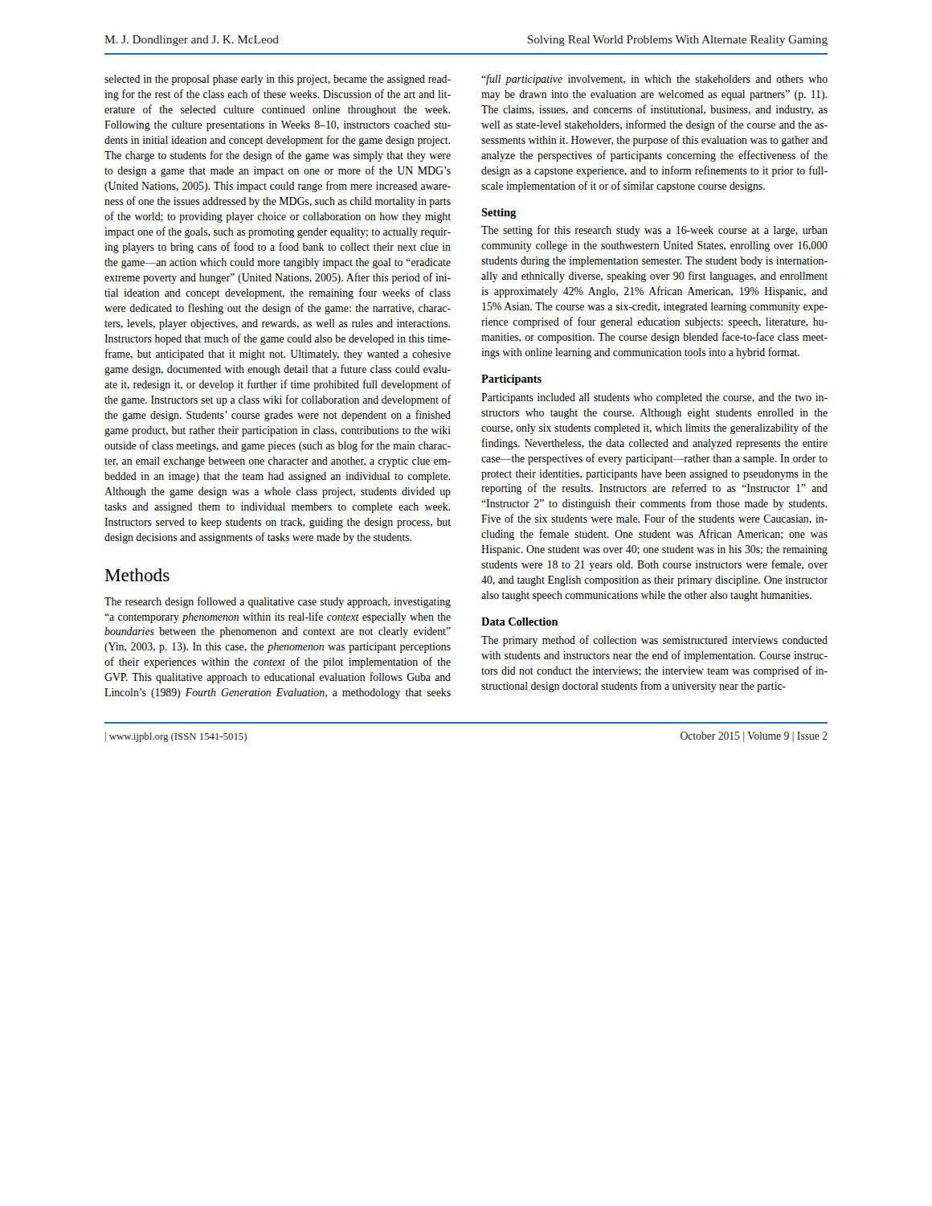M. J. Dondlinger and J. K. McLeod
Solving Real World Problems With Alternate Reality Gaming
selected in the proposal phase early in this project, became the assigned reading for the rest of the class each of these weeks. Discussion of the art and literature of the selected culture continued online throughout the week. Following the culture presentations in Weeks 8–10, instructors coached students in initial ideation and concept development for the game design project. The charge to students for the design of the game was simply that they were to design a game that made an impact on one or more of the UN MDG’s (United Nations, 2005). This impact could range from mere increased awareness of one the issues addressed by the MDGs, such as child mortality in parts of the world; to providing player choice or collaboration on how they might impact one of the goals, such as promoting gender equality; to actually requiring players to bring cans of food to a food bank to collect their next clue in the game—an action which could more tangibly impact the goal to “eradicate extreme poverty and hunger” (United Nations, 2005). After this period of initial ideation and concept development, the remaining four weeks of class were dedicated to fleshing out the design of the game: the narrative, characters, levels, player objectives, and rewards, as well as rules and interactions. Instructors hoped that much of the game could also be developed in this timeframe, but anticipated that it might not. Ultimately, they wanted a cohesive game design, documented with enough detail that a future class could evaluate it, redesign it, or develop it further if time prohibited full development of the game. Instructors set up a class wiki for collaboration and development of the game design. Students’ course grades were not dependent on a finished game product, but rather their participation in class, contributions to the wiki outside of class meetings, and game pieces (such as blog for the main character, an email exchange between one character and another, a cryptic clue embedded in an image) that the team had assigned an individual to complete. Although the game design was a whole class project, students divided up tasks and assigned them to individual members to complete each week. Instructors served to keep students on track, guiding the design process, but design decisions and assignments of tasks were made by the students.
Methods
The research design followed a qualitative case study approach, investigating “a contemporary phenomenon within its real-life context especially when the boundaries between the phenomenon and context are not clearly evident” (Yin, 2003, p. 13). In this case, the phenomenon was participant perceptions of their experiences within the context of the pilot implementation of the GVP. This qualitative approach to educational evaluation follows Guba and Lincoln’s (1989) Fourth Generation Evaluation, a methodology that seeks “full participative involvement, in which the stakeholders and others who may be drawn into the evaluation are welcomed as equal partners” (p. 11). The claims, issues, and concerns of institutional, business, and industry, as well as state-level stakeholders, informed the design of the course and the assessments within it. However, the purpose of this evaluation was to gather and analyze the perspectives of participants concerning the effectiveness of the design as a capstone experience, and to inform refinements to it prior to full-scale implementation of it or of similar capstone course designs.
Setting
The setting for this research study was a 16-week course at a large, urban community college in the southwestern United States, enrolling over 16,000 students during the implementation semester. The student body is internationally and ethnically diverse, speaking over 90 first languages, and enrollment is approximately 42% Anglo, 21% African American, 19% Hispanic, and 15% Asian. The course was a six-credit, integrated learning community experience comprised of four general education subjects: speech, literature, humanities, or composition. The course design blended face-to-face class meetings with online learning and communication tools into a hybrid format.
Participants
Participants included all students who completed the course, and the two instructors who taught the course. Although eight students enrolled in the course, only six students completed it, which limits the generalizability of the findings. Nevertheless, the data collected and analyzed represents the entire case—the perspectives of every participant—rather than a sample. In order to protect their identities, participants have been assigned to pseudonyms in the reporting of the results. Instructors are referred to as “Instructor 1” and “Instructor 2” to distinguish their comments from those made by students. Five of the six students were male. Four of the students were Caucasian, including the female student. One student was African American; one was Hispanic. One student was over 40; one student was in his 30s; the remaining students were 18 to 21 years old. Both course instructors were female, over 40, and taught English composition as their primary discipline. One instructor also taught speech communications while the other also taught humanities.
Data Collection
The primary method of collection was semistructured interviews conducted with students and instructors near the end of implementation. Course instructors did not conduct the interviews; the interview team was comprised of instructional design doctoral students from a university near the partic-
| www.ijpbl.org (ISSN 1541-5015)
October 2015 | Volume 9 | Issue 2